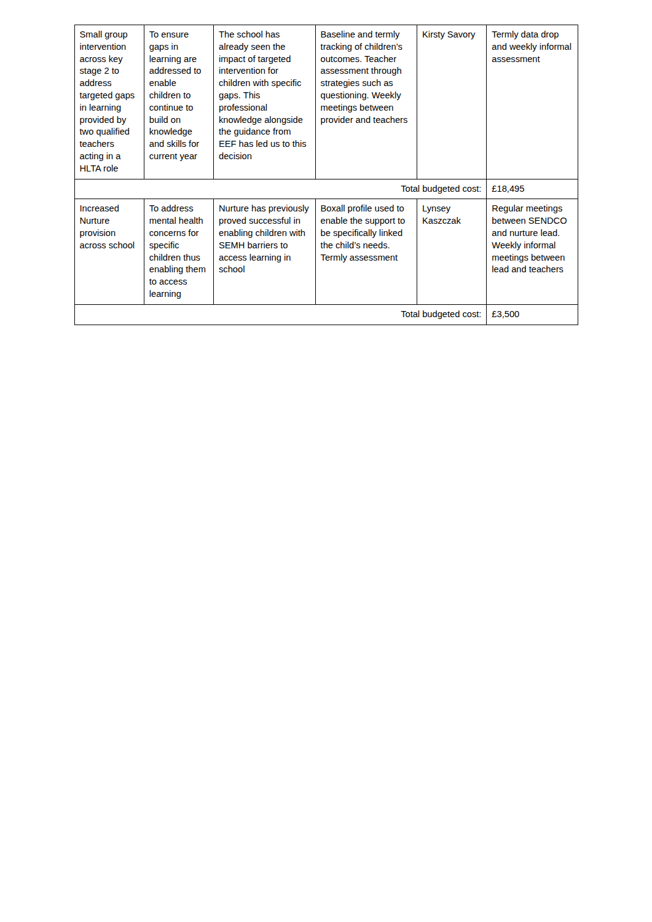| Small group intervention across key stage 2 to address targeted gaps in learning provided by two qualified teachers acting in a HLTA role | To ensure gaps in learning are addressed to enable children to continue to build on knowledge and skills for current year | The school has already seen the impact of targeted intervention for children with specific gaps. This professional knowledge alongside the guidance from EEF has led us to this decision | Baseline and termly tracking of children’s outcomes. Teacher assessment through strategies such as questioning. Weekly meetings between provider and teachers | Kirsty Savory | Termly data drop and weekly informal assessment |
| Total budgeted cost: | £18,495 |
| Increased Nurture provision across school | To address mental health concerns for specific children thus enabling them to access learning | Nurture has previously proved successful in enabling children with SEMH barriers to access learning in school | Boxall profile used to enable the support to be specifically linked the child’s needs. Termly assessment | Lynsey Kaszczak | Regular meetings between SENDCO and nurture lead. Weekly informal meetings between lead and teachers |
| Total budgeted cost: | £3,500 |